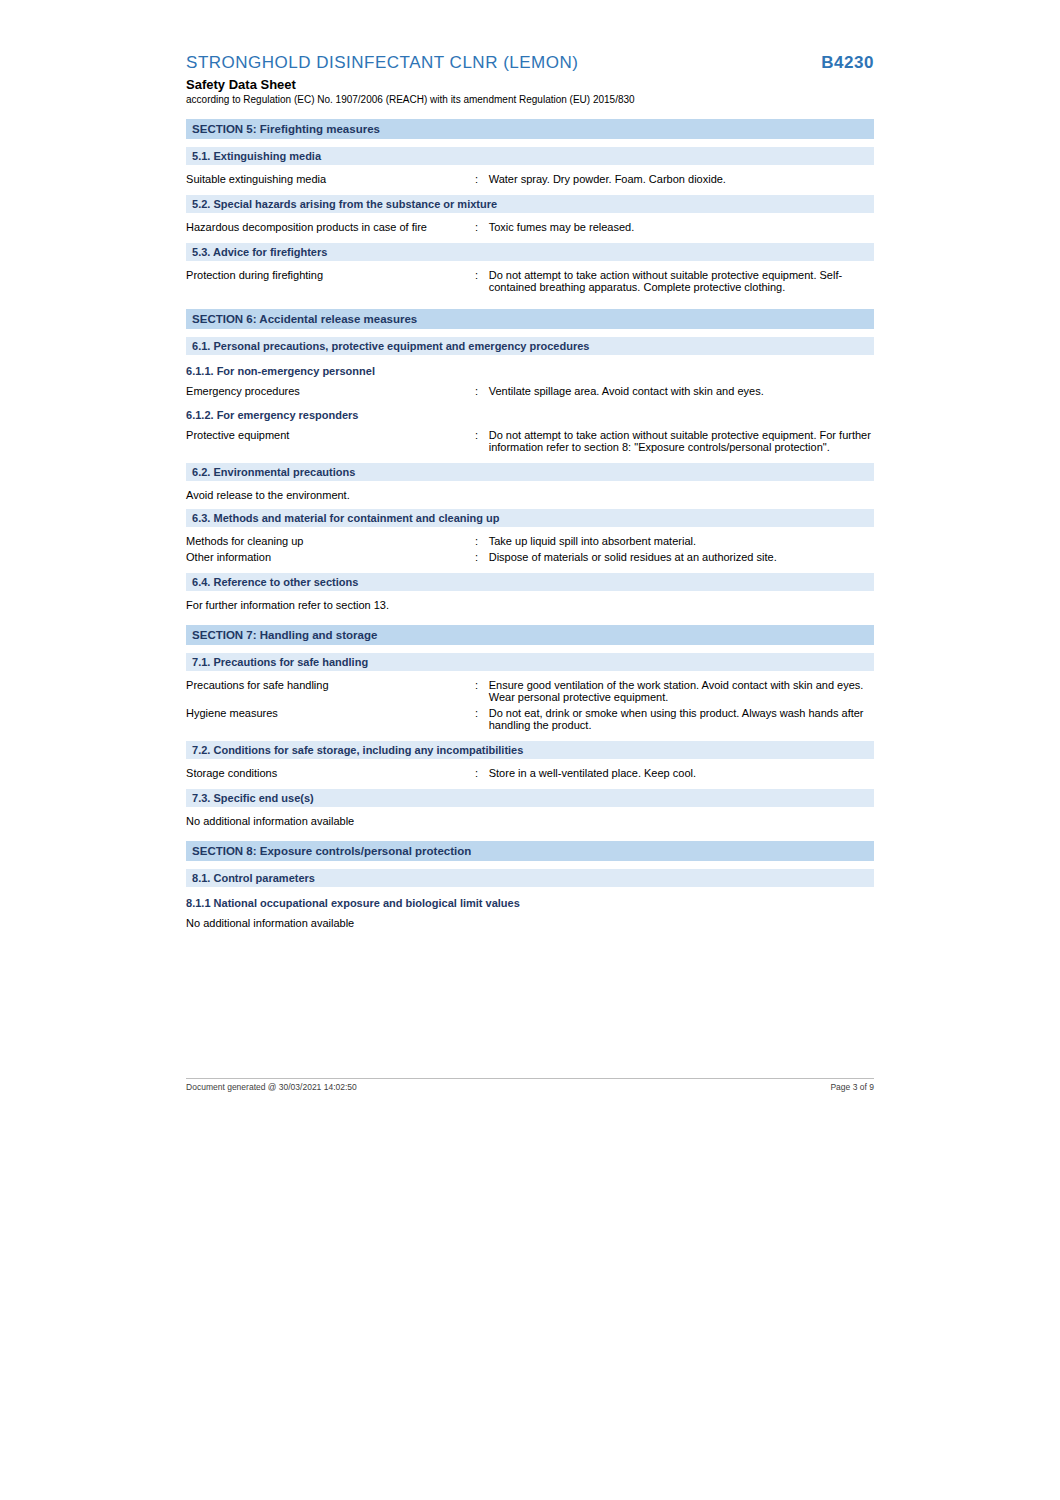STRONGHOLD DISINFECTANT CLNR (LEMON) B4230
Safety Data Sheet
according to Regulation (EC) No. 1907/2006 (REACH) with its amendment Regulation (EU) 2015/830
SECTION 5: Firefighting measures
5.1. Extinguishing media
| Suitable extinguishing media | : | Water spray. Dry powder. Foam. Carbon dioxide. |
5.2. Special hazards arising from the substance or mixture
| Hazardous decomposition products in case of fire | : | Toxic fumes may be released. |
5.3. Advice for firefighters
| Protection during firefighting | : | Do not attempt to take action without suitable protective equipment. Self-contained breathing apparatus. Complete protective clothing. |
SECTION 6: Accidental release measures
6.1. Personal precautions, protective equipment and emergency procedures
6.1.1. For non-emergency personnel
| Emergency procedures | : | Ventilate spillage area. Avoid contact with skin and eyes. |
6.1.2. For emergency responders
| Protective equipment | : | Do not attempt to take action without suitable protective equipment. For further information refer to section 8: "Exposure controls/personal protection". |
6.2. Environmental precautions
Avoid release to the environment.
6.3. Methods and material for containment and cleaning up
| Methods for cleaning up | : | Take up liquid spill into absorbent material. |
| Other information | : | Dispose of materials or solid residues at an authorized site. |
6.4. Reference to other sections
For further information refer to section 13.
SECTION 7: Handling and storage
7.1. Precautions for safe handling
| Precautions for safe handling | : | Ensure good ventilation of the work station. Avoid contact with skin and eyes. Wear personal protective equipment. |
| Hygiene measures | : | Do not eat, drink or smoke when using this product. Always wash hands after handling the product. |
7.2. Conditions for safe storage, including any incompatibilities
| Storage conditions | : | Store in a well-ventilated place. Keep cool. |
7.3. Specific end use(s)
No additional information available
SECTION 8: Exposure controls/personal protection
8.1. Control parameters
8.1.1 National occupational exposure and biological limit values
No additional information available
Document generated @ 30/03/2021 14:02:50 Page 3 of 9